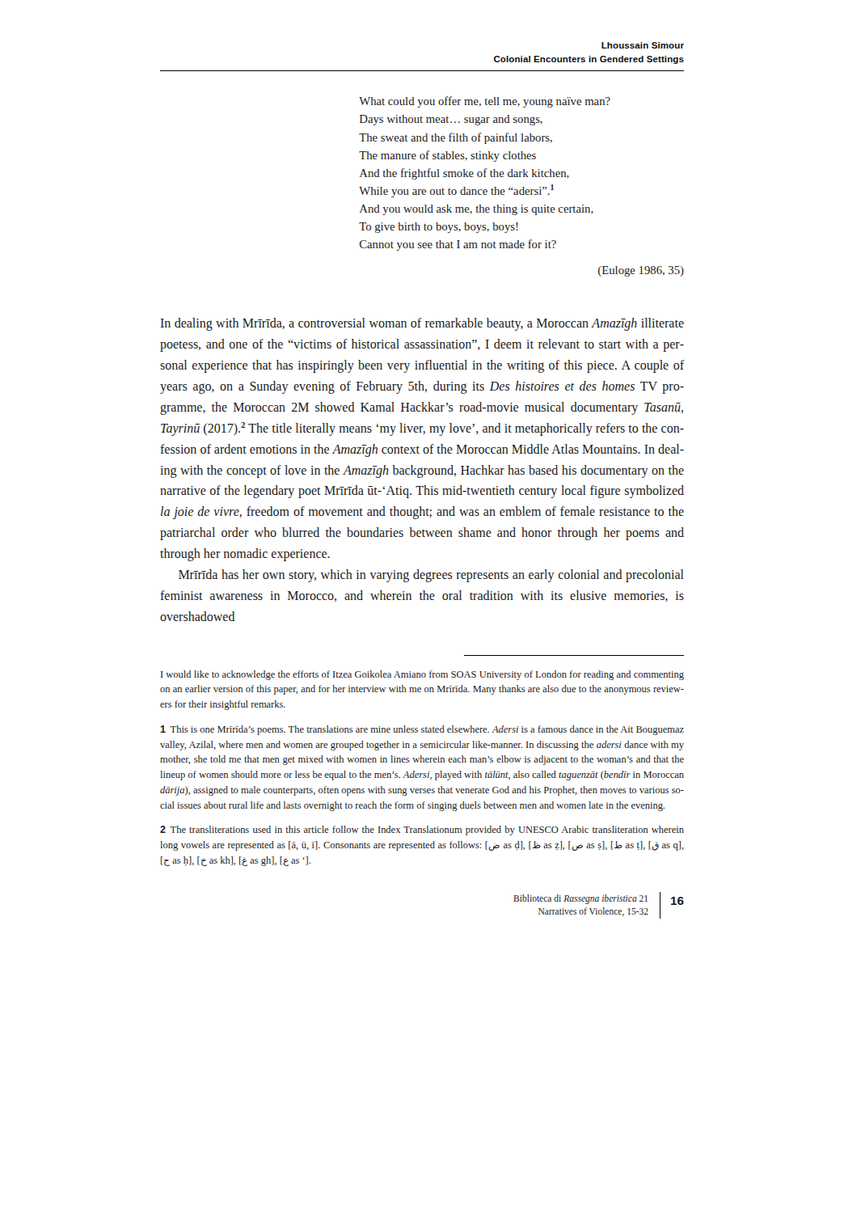Lhoussain Simour Colonial Encounters in Gendered Settings
What could you offer me, tell me, young naïve man?
Days without meat… sugar and songs,
The sweat and the filth of painful labors,
The manure of stables, stinky clothes
And the frightful smoke of the dark kitchen,
While you are out to dance the “adersi”.1
And you would ask me, the thing is quite certain,
To give birth to boys, boys, boys!
Cannot you see that I am not made for it?
(Euloge 1986, 35)
In dealing with Mrīrīda, a controversial woman of remarkable beauty, a Moroccan Amazīgh illiterate poetess, and one of the “victims of historical assassination”, I deem it relevant to start with a personal experience that has inspiringly been very influential in the writing of this piece. A couple of years ago, on a Sunday evening of February 5th, during its Des histoires et des homes TV programme, the Moroccan 2M showed Kamal Hackkar’s road-movie musical documentary Tasanū, Tayrinū (2017).2 The title literally means ‘my liver, my love’, and it metaphorically refers to the confession of ardent emotions in the Amazīgh context of the Moroccan Middle Atlas Mountains. In dealing with the concept of love in the Amazīgh background, Hachkar has based his documentary on the narrative of the legendary poet Mrīrīda ūt-‘Atiq. This mid-twentieth century local figure symbolized la joie de vivre, freedom of movement and thought; and was an emblem of female resistance to the patriarchal order who blurred the boundaries between shame and honor through her poems and through her nomadic experience.
Mrīrīda has her own story, which in varying degrees represents an early colonial and precolonial feminist awareness in Morocco, and wherein the oral tradition with its elusive memories, is overshadowed
I would like to acknowledge the efforts of Itzea Goikolea Amiano from SOAS University of London for reading and commenting on an earlier version of this paper, and for her interview with me on Mrīrīda. Many thanks are also due to the anonymous reviewers for their insightful remarks.
1 This is one Mrīrīda’s poems. The translations are mine unless stated elsewhere. Adersi is a famous dance in the Ait Bouguemaz valley, Azilal, where men and women are grouped together in a semicircular like-manner. In discussing the adersi dance with my mother, she told me that men get mixed with women in lines wherein each man’s elbow is adjacent to the woman’s and that the lineup of women should more or less be equal to the men’s. Adersi, played with tālūnt, also called taguenzāt (bendīr in Moroccan dārija), assigned to male counterparts, often opens with sung verses that venerate God and his Prophet, then moves to various social issues about rural life and lasts overnight to reach the form of singing duels between men and women late in the evening.
2 The transliterations used in this article follow the Index Translationum provided by UNESCO Arabic transliteration wherein long vowels are represented as [ā, ū, ī]. Consonants are represented as follows: [ض as ḍ], [ظ as ẓ], [ص as ṣ], [ط as ṭ], [ق as q], [ح as ḥ], [خ as kh], [غ as gh], [ع as ‘].
Biblioteca di Rassegna iberistica 21
Narratives of Violence, 15-32
16